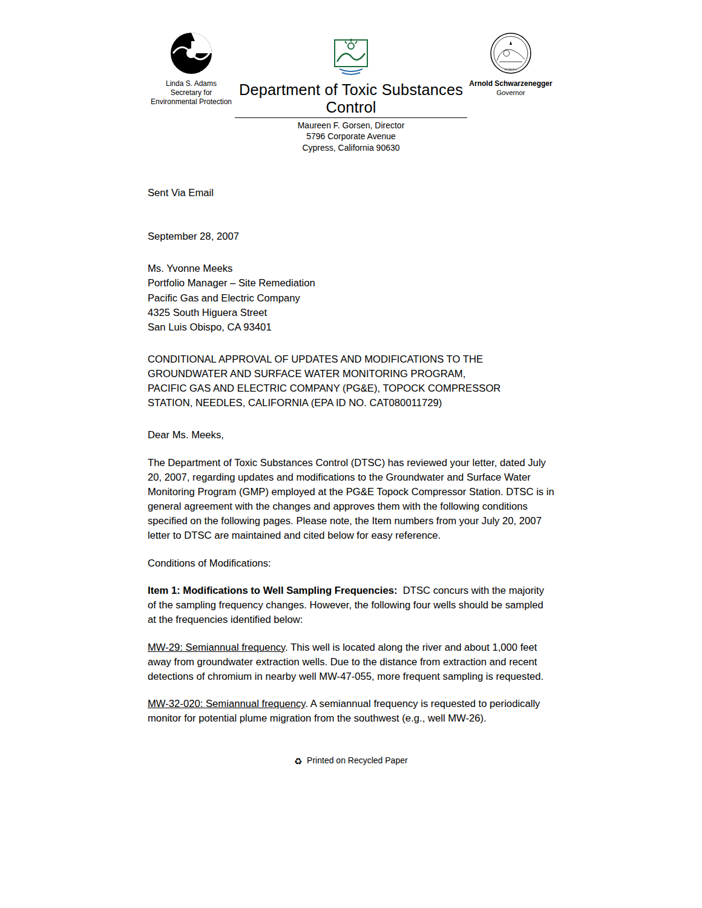Linda S. Adams
Secretary for
Environmental Protection
Department of Toxic Substances Control
Maureen F. Gorsen, Director
5796 Corporate Avenue
Cypress, California 90630
EUREKA
Arnold Schwarzenegger
Governor
Sent Via Email
September 28, 2007
Ms. Yvonne Meeks
Portfolio Manager – Site Remediation
Pacific Gas and Electric Company
4325 South Higuera Street
San Luis Obispo, CA 93401
CONDITIONAL APPROVAL OF UPDATES AND MODIFICATIONS TO THE
GROUNDWATER AND SURFACE WATER MONITORING PROGRAM,
PACIFIC GAS AND ELECTRIC COMPANY (PG&E), TOPOCK COMPRESSOR
STATION, NEEDLES, CALIFORNIA (EPA ID NO. CAT080011729)
Dear Ms. Meeks,
The Department of Toxic Substances Control (DTSC) has reviewed your letter, dated July 20, 2007, regarding updates and modifications to the Groundwater and Surface Water Monitoring Program (GMP) employed at the PG&E Topock Compressor Station. DTSC is in general agreement with the changes and approves them with the following conditions specified on the following pages. Please note, the Item numbers from your July 20, 2007 letter to DTSC are maintained and cited below for easy reference.
Conditions of Modifications:
Item 1: Modifications to Well Sampling Frequencies: DTSC concurs with the majority of the sampling frequency changes. However, the following four wells should be sampled at the frequencies identified below:
MW-29: Semiannual frequency. This well is located along the river and about 1,000 feet away from groundwater extraction wells. Due to the distance from extraction and recent detections of chromium in nearby well MW-47-055, more frequent sampling is requested.
MW-32-020: Semiannual frequency. A semiannual frequency is requested to periodically monitor for potential plume migration from the southwest (e.g., well MW-26).
♻ Printed on Recycled Paper